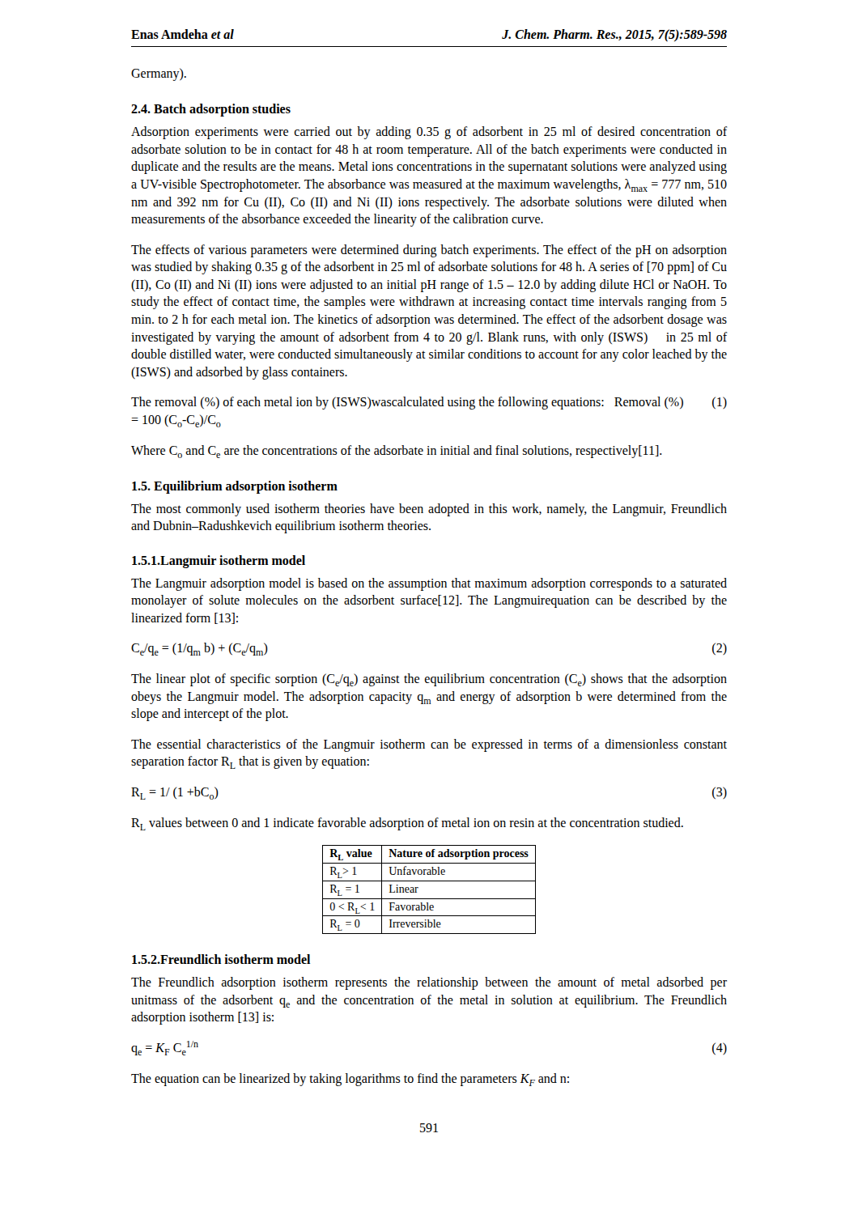Enas Amdeha et al J. Chem. Pharm. Res., 2015, 7(5):589-598
Germany).
2.4. Batch adsorption studies
Adsorption experiments were carried out by adding 0.35 g of adsorbent in 25 ml of desired concentration of adsorbate solution to be in contact for 48 h at room temperature. All of the batch experiments were conducted in duplicate and the results are the means. Metal ions concentrations in the supernatant solutions were analyzed using a UV-visible Spectrophotometer. The absorbance was measured at the maximum wavelengths, λmax = 777 nm, 510 nm and 392 nm for Cu (II), Co (II) and Ni (II) ions respectively. The adsorbate solutions were diluted when measurements of the absorbance exceeded the linearity of the calibration curve.
The effects of various parameters were determined during batch experiments. The effect of the pH on adsorption was studied by shaking 0.35 g of the adsorbent in 25 ml of adsorbate solutions for 48 h. A series of [70 ppm] of Cu (II), Co (II) and Ni (II) ions were adjusted to an initial pH range of 1.5 – 12.0 by adding dilute HCl or NaOH. To study the effect of contact time, the samples were withdrawn at increasing contact time intervals ranging from 5 min. to 2 h for each metal ion. The kinetics of adsorption was determined. The effect of the adsorbent dosage was investigated by varying the amount of adsorbent from 4 to 20 g/l. Blank runs, with only (ISWS) in 25 ml of double distilled water, were conducted simultaneously at similar conditions to account for any color leached by the (ISWS) and adsorbed by glass containers.
The removal (%) of each metal ion by (ISWS)wascalculated using the following equations: Removal (%) = 100 (Co-Ce)/Co
(1)
Where Co and Ce are the concentrations of the adsorbate in initial and final solutions, respectively[11].
1.5. Equilibrium adsorption isotherm
The most commonly used isotherm theories have been adopted in this work, namely, the Langmuir, Freundlich and Dubnin–Radushkevich equilibrium isotherm theories.
1.5.1.Langmuir isotherm model
The Langmuir adsorption model is based on the assumption that maximum adsorption corresponds to a saturated monolayer of solute molecules on the adsorbent surface[12]. The Langmuirequation can be described by the linearized form [13]:
Ce/qe = (1/qm b) + (Ce/qm)
(2)
The linear plot of specific sorption (Ce/qe) against the equilibrium concentration (Ce) shows that the adsorption obeys the Langmuir model. The adsorption capacity qm and energy of adsorption b were determined from the slope and intercept of the plot.
The essential characteristics of the Langmuir isotherm can be expressed in terms of a dimensionless constant separation factor RL that is given by equation:
RL = 1/ (1 +bCo)
(3)
RL values between 0 and 1 indicate favorable adsorption of metal ion on resin at the concentration studied.
| R L value | Nature of adsorption process |
| --- | --- |
| R L > 1 | Unfavorable |
| R L = 1 | Linear |
| 0 < R L < 1 | Favorable |
| R L = 0 | Irreversible |
1.5.2.Freundlich isotherm model
The Freundlich adsorption isotherm represents the relationship between the amount of metal adsorbed per unitmass of the adsorbent qe and the concentration of the metal in solution at equilibrium. The Freundlich adsorption isotherm [13] is:
qe = KF Ce1/n
(4)
The equation can be linearized by taking logarithms to find the parameters KF and n:
591